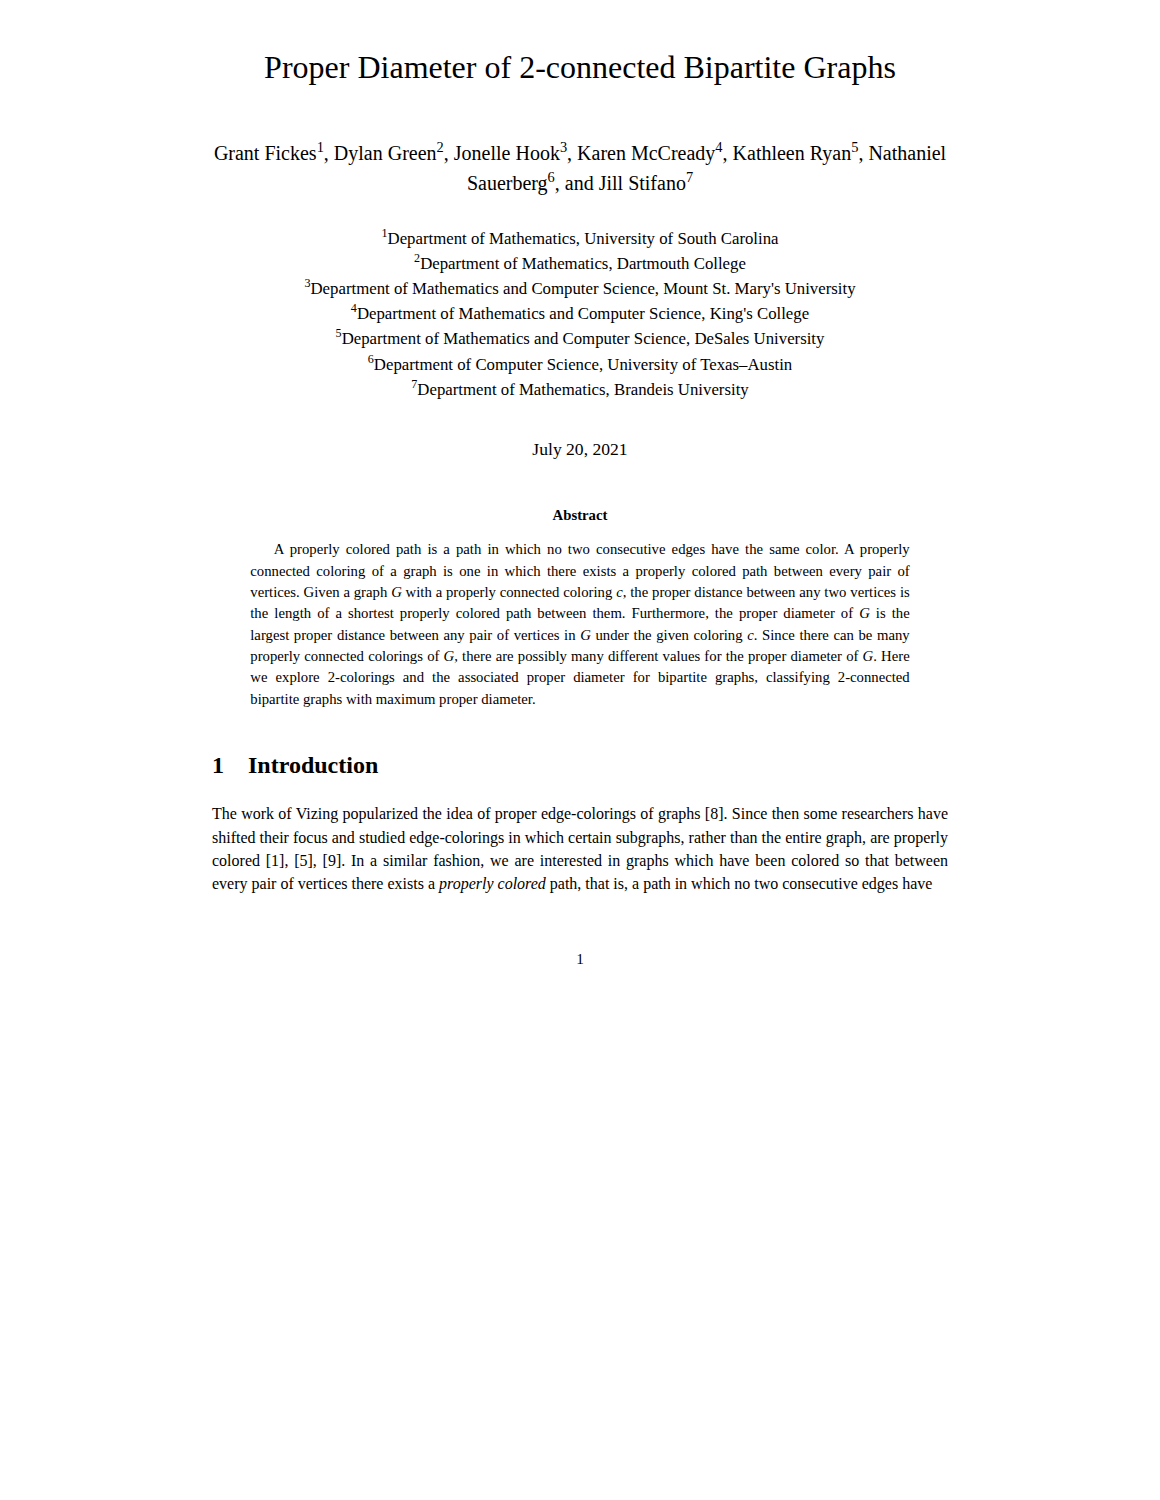Proper Diameter of 2-connected Bipartite Graphs
Grant Fickes1, Dylan Green2, Jonelle Hook3, Karen McCready4, Kathleen Ryan5, Nathaniel Sauerberg6, and Jill Stifano7
1Department of Mathematics, University of South Carolina
2Department of Mathematics, Dartmouth College
3Department of Mathematics and Computer Science, Mount St. Mary's University
4Department of Mathematics and Computer Science, King's College
5Department of Mathematics and Computer Science, DeSales University
6Department of Computer Science, University of Texas–Austin
7Department of Mathematics, Brandeis University
July 20, 2021
Abstract
A properly colored path is a path in which no two consecutive edges have the same color. A properly connected coloring of a graph is one in which there exists a properly colored path between every pair of vertices. Given a graph G with a properly connected coloring c, the proper distance between any two vertices is the length of a shortest properly colored path between them. Furthermore, the proper diameter of G is the largest proper distance between any pair of vertices in G under the given coloring c. Since there can be many properly connected colorings of G, there are possibly many different values for the proper diameter of G. Here we explore 2-colorings and the associated proper diameter for bipartite graphs, classifying 2-connected bipartite graphs with maximum proper diameter.
1 Introduction
The work of Vizing popularized the idea of proper edge-colorings of graphs [8]. Since then some researchers have shifted their focus and studied edge-colorings in which certain subgraphs, rather than the entire graph, are properly colored [1], [5], [9]. In a similar fashion, we are interested in graphs which have been colored so that between every pair of vertices there exists a properly colored path, that is, a path in which no two consecutive edges have
1